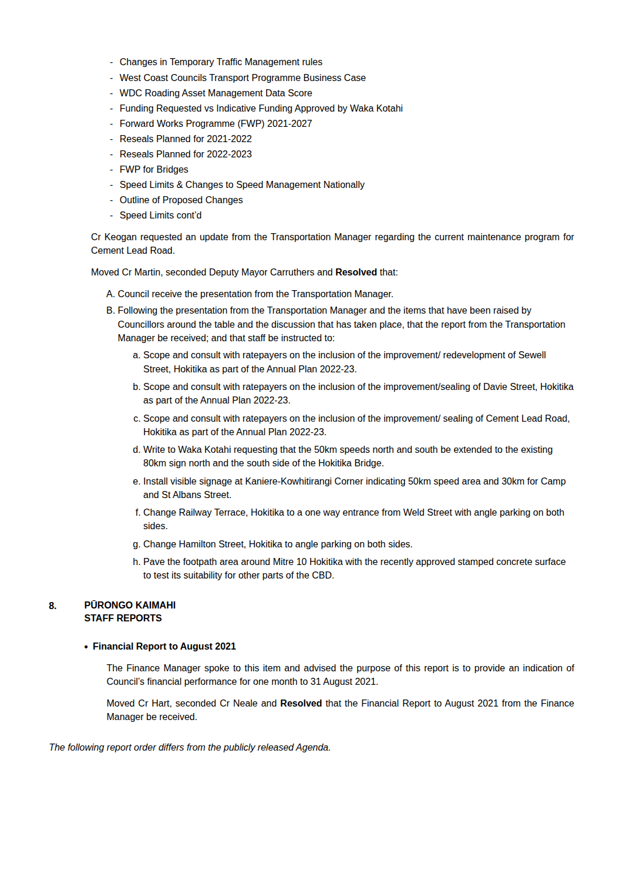Changes in Temporary Traffic Management rules
West Coast Councils Transport Programme Business Case
WDC Roading Asset Management Data Score
Funding Requested vs Indicative Funding Approved by Waka Kotahi
Forward Works Programme (FWP) 2021-2027
Reseals Planned for 2021-2022
Reseals Planned for 2022-2023
FWP for Bridges
Speed Limits & Changes to Speed Management Nationally
Outline of Proposed Changes
Speed Limits cont’d
Cr Keogan requested an update from the Transportation Manager regarding the current maintenance program for Cement Lead Road.
Moved Cr Martin, seconded Deputy Mayor Carruthers and Resolved that:
Council receive the presentation from the Transportation Manager.
Following the presentation from the Transportation Manager and the items that have been raised by Councillors around the table and the discussion that has taken place, that the report from the Transportation Manager be received; and that staff be instructed to:
Scope and consult with ratepayers on the inclusion of the improvement/ redevelopment of Sewell Street, Hokitika as part of the Annual Plan 2022-23.
Scope and consult with ratepayers on the inclusion of the improvement/sealing of Davie Street, Hokitika as part of the Annual Plan 2022-23.
Scope and consult with ratepayers on the inclusion of the improvement/ sealing of Cement Lead Road, Hokitika as part of the Annual Plan 2022-23.
Write to Waka Kotahi requesting that the 50km speeds north and south be extended to the existing 80km sign north and the south side of the Hokitika Bridge.
Install visible signage at Kaniere-Kowhitirangi Corner indicating 50km speed area and 30km for Camp and St Albans Street.
Change Railway Terrace, Hokitika to a one way entrance from Weld Street with angle parking on both sides.
Change Hamilton Street, Hokitika to angle parking on both sides.
Pave the footpath area around Mitre 10 Hokitika with the recently approved stamped concrete surface to test its suitability for other parts of the CBD.
8. PŪRONGO KAIMAHI
STAFF REPORTS
Financial Report to August 2021
The Finance Manager spoke to this item and advised the purpose of this report is to provide an indication of Council’s financial performance for one month to 31 August 2021.
Moved Cr Hart, seconded Cr Neale and Resolved that the Financial Report to August 2021 from the Finance Manager be received.
The following report order differs from the publicly released Agenda.